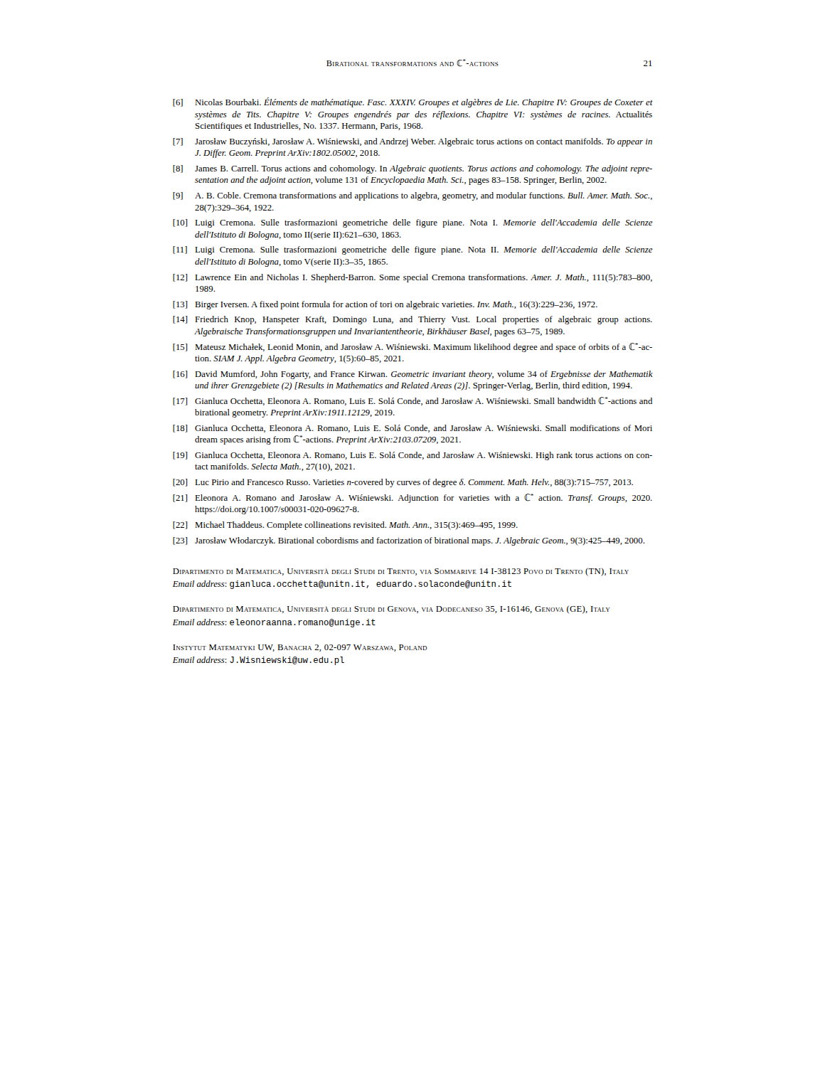Birational transformations and ℂ*-actions 21
[6] Nicolas Bourbaki. Éléments de mathématique. Fasc. XXXIV. Groupes et algèbres de Lie. Chapitre IV: Groupes de Coxeter et systèmes de Tits. Chapitre V: Groupes engendrés par des réflexions. Chapitre VI: systèmes de racines. Actualités Scientifiques et Industrielles, No. 1337. Hermann, Paris, 1968.
[7] Jarosław Buczyński, Jarosław A. Wiśniewski, and Andrzej Weber. Algebraic torus actions on contact manifolds. To appear in J. Differ. Geom. Preprint ArXiv:1802.05002, 2018.
[8] James B. Carrell. Torus actions and cohomology. In Algebraic quotients. Torus actions and cohomology. The adjoint representation and the adjoint action, volume 131 of Encyclopaedia Math. Sci., pages 83–158. Springer, Berlin, 2002.
[9] A. B. Coble. Cremona transformations and applications to algebra, geometry, and modular functions. Bull. Amer. Math. Soc., 28(7):329–364, 1922.
[10] Luigi Cremona. Sulle trasformazioni geometriche delle figure piane. Nota I. Memorie dell'Accademia delle Scienze dell'Istituto di Bologna, tomo II(serie II):621–630, 1863.
[11] Luigi Cremona. Sulle trasformazioni geometriche delle figure piane. Nota II. Memorie dell'Accademia delle Scienze dell'Istituto di Bologna, tomo V(serie II):3–35, 1865.
[12] Lawrence Ein and Nicholas I. Shepherd-Barron. Some special Cremona transformations. Amer. J. Math., 111(5):783–800, 1989.
[13] Birger Iversen. A fixed point formula for action of tori on algebraic varieties. Inv. Math., 16(3):229–236, 1972.
[14] Friedrich Knop, Hanspeter Kraft, Domingo Luna, and Thierry Vust. Local properties of algebraic group actions. Algebraische Transformationsgruppen und Invariantentheorie, Birkhäuser Basel, pages 63–75, 1989.
[15] Mateusz Michałek, Leonid Monin, and Jarosław A. Wiśniewski. Maximum likelihood degree and space of orbits of a ℂ*-action. SIAM J. Appl. Algebra Geometry, 1(5):60–85, 2021.
[16] David Mumford, John Fogarty, and France Kirwan. Geometric invariant theory, volume 34 of Ergebnisse der Mathematik und ihrer Grenzgebiete (2) [Results in Mathematics and Related Areas (2)]. Springer-Verlag, Berlin, third edition, 1994.
[17] Gianluca Occhetta, Eleonora A. Romano, Luis E. Solá Conde, and Jarosław A. Wiśniewski. Small bandwidth ℂ*-actions and birational geometry. Preprint ArXiv:1911.12129, 2019.
[18] Gianluca Occhetta, Eleonora A. Romano, Luis E. Solá Conde, and Jarosław A. Wiśniewski. Small modifications of Mori dream spaces arising from ℂ*-actions. Preprint ArXiv:2103.07209, 2021.
[19] Gianluca Occhetta, Eleonora A. Romano, Luis E. Solá Conde, and Jarosław A. Wiśniewski. High rank torus actions on contact manifolds. Selecta Math., 27(10), 2021.
[20] Luc Pirio and Francesco Russo. Varieties n-covered by curves of degree δ. Comment. Math. Helv., 88(3):715–757, 2013.
[21] Eleonora A. Romano and Jarosław A. Wiśniewski. Adjunction for varieties with a ℂ* action. Transf. Groups, 2020. https://doi.org/10.1007/s00031-020-09627-8.
[22] Michael Thaddeus. Complete collineations revisited. Math. Ann., 315(3):469–495, 1999.
[23] Jarosław Włodarczyk. Birational cobordisms and factorization of birational maps. J. Algebraic Geom., 9(3):425–449, 2000.
Dipartimento di Matematica, Università degli Studi di Trento, via Sommarive 14 I-38123 Povo di Trento (TN), Italy
Email address: gianluca.occhetta@unitn.it, eduardo.solaconde@unitn.it
Dipartimento di Matematica, Università degli Studi di Genova, via Dodecaneso 35, I-16146, Genova (GE), Italy
Email address: eleonoraanna.romano@unige.it
Instytut Matematyki UW, Banacha 2, 02-097 Warszawa, Poland
Email address: J.Wisniewski@uw.edu.pl